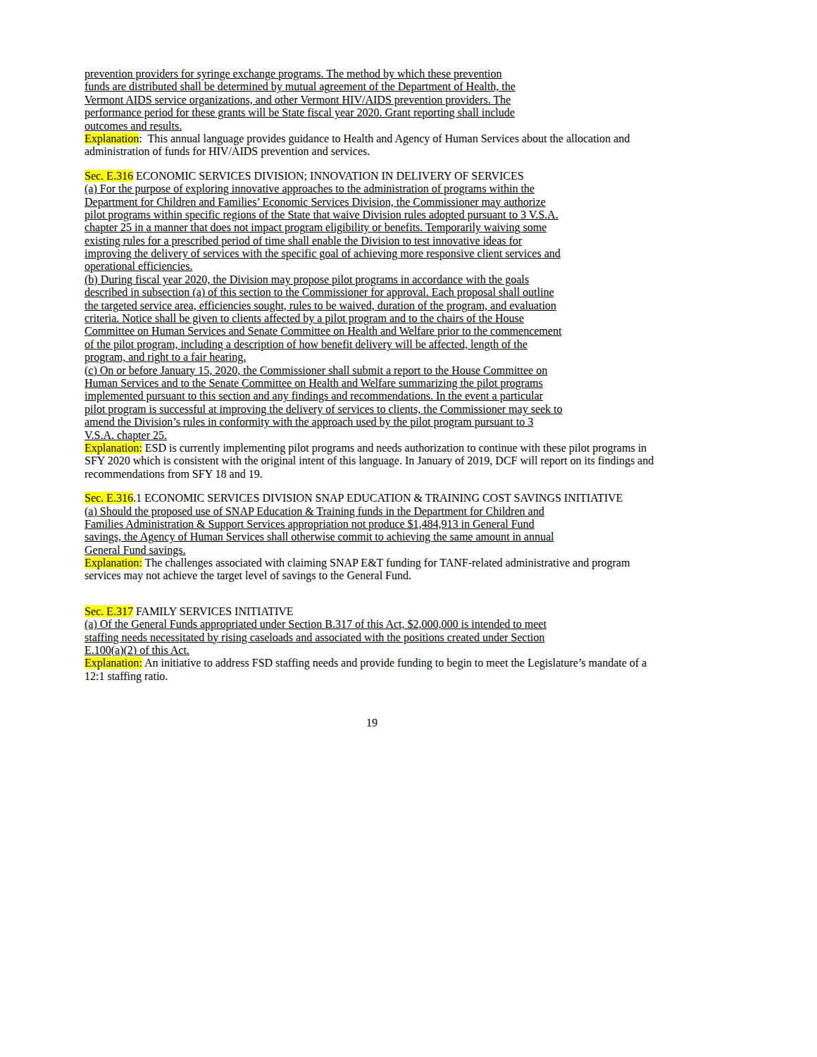prevention providers for syringe exchange programs. The method by which these prevention
funds are distributed shall be determined by mutual agreement of the Department of Health, the
Vermont AIDS service organizations, and other Vermont HIV/AIDS prevention providers. The
performance period for these grants will be State fiscal year 2020. Grant reporting shall include
outcomes and results.
Explanation: This annual language provides guidance to Health and Agency of Human Services about the allocation and administration of funds for HIV/AIDS prevention and services.
Sec. E.316 ECONOMIC SERVICES DIVISION; INNOVATION IN DELIVERY OF SERVICES
(a) For the purpose of exploring innovative approaches to the administration of programs within the
Department for Children and Families’ Economic Services Division, the Commissioner may authorize
pilot programs within specific regions of the State that waive Division rules adopted pursuant to 3 V.S.A.
chapter 25 in a manner that does not impact program eligibility or benefits. Temporarily waiving some
existing rules for a prescribed period of time shall enable the Division to test innovative ideas for
improving the delivery of services with the specific goal of achieving more responsive client services and
operational efficiencies.
(b) During fiscal year 2020, the Division may propose pilot programs in accordance with the goals
described in subsection (a) of this section to the Commissioner for approval. Each proposal shall outline
the targeted service area, efficiencies sought, rules to be waived, duration of the program, and evaluation
criteria. Notice shall be given to clients affected by a pilot program and to the chairs of the House
Committee on Human Services and Senate Committee on Health and Welfare prior to the commencement
of the pilot program, including a description of how benefit delivery will be affected, length of the
program, and right to a fair hearing.
(c) On or before January 15, 2020, the Commissioner shall submit a report to the House Committee on
Human Services and to the Senate Committee on Health and Welfare summarizing the pilot programs
implemented pursuant to this section and any findings and recommendations. In the event a particular
pilot program is successful at improving the delivery of services to clients, the Commissioner may seek to
amend the Division’s rules in conformity with the approach used by the pilot program pursuant to 3
V.S.A. chapter 25.
Explanation: ESD is currently implementing pilot programs and needs authorization to continue with these pilot programs in SFY 2020 which is consistent with the original intent of this language. In January of 2019, DCF will report on its findings and recommendations from SFY 18 and 19.
Sec. E.316.1 ECONOMIC SERVICES DIVISION SNAP EDUCATION & TRAINING COST SAVINGS INITIATIVE
(a) Should the proposed use of SNAP Education & Training funds in the Department for Children and
Families Administration & Support Services appropriation not produce $1,484,913 in General Fund
savings, the Agency of Human Services shall otherwise commit to achieving the same amount in annual
General Fund savings.
Explanation: The challenges associated with claiming SNAP E&T funding for TANF-related administrative and program services may not achieve the target level of savings to the General Fund.
Sec. E.317 FAMILY SERVICES INITIATIVE
(a) Of the General Funds appropriated under Section B.317 of this Act, $2,000,000 is intended to meet
staffing needs necessitated by rising caseloads and associated with the positions created under Section
E.100(a)(2) of this Act.
Explanation: An initiative to address FSD staffing needs and provide funding to begin to meet the Legislature’s mandate of a 12:1 staffing ratio.
19